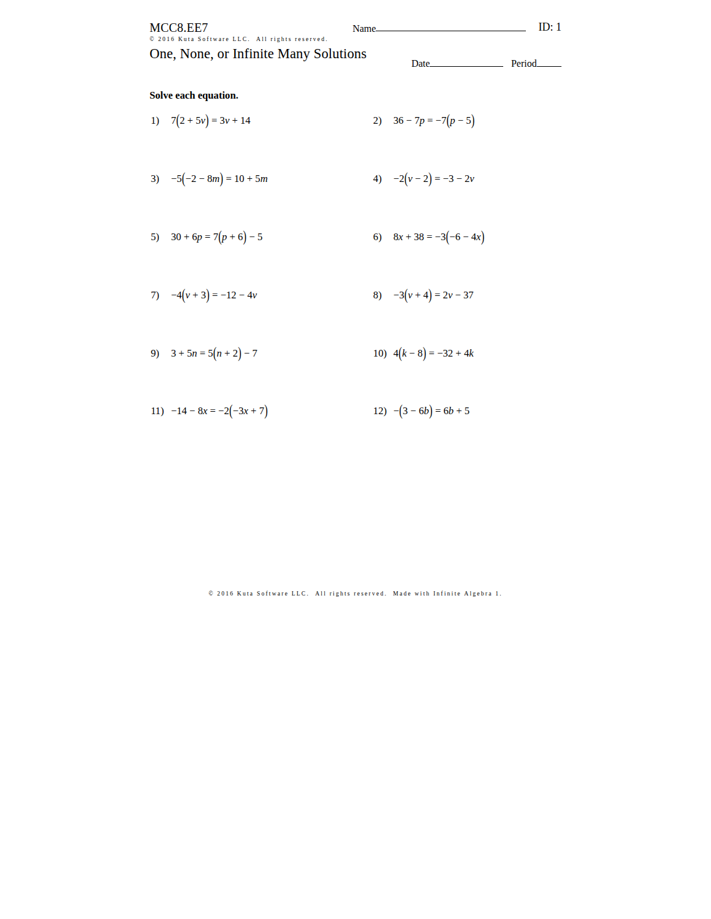MCC8.EE7
© 2016 Kuta Software LLC. All rights reserved.
One, None, or Infinite Many Solutions
ID: 1
Name
Date
Period
Solve each equation.
| 1) 7 ( 2 + 5 v ) = 3 v + 14 | 2) 36 − 7 p = −7 ( p − 5 ) |
| 3) −5 ( −2 − 8 m ) = 10 + 5 m | 4) −2 ( v − 2 ) = −3 − 2 v |
| 5) 30 + 6 p = 7 ( p + 6 ) − 5 | 6) 8 x + 38 = −3 ( −6 − 4 x ) |
| 7) −4 ( v + 3 ) = −12 − 4 v | 8) −3 ( v + 4 ) = 2 v − 37 |
| 9) 3 + 5 n = 5 ( n + 2 ) − 7 | 10) 4 ( k − 8 ) = −32 + 4 k |
| 11) −14 − 8 x = −2 ( −3 x + 7 ) | 12) − ( 3 − 6 b ) = 6 b + 5 |
© 2016 Kuta Software LLC. All rights reserved. Made with Infinite Algebra 1.